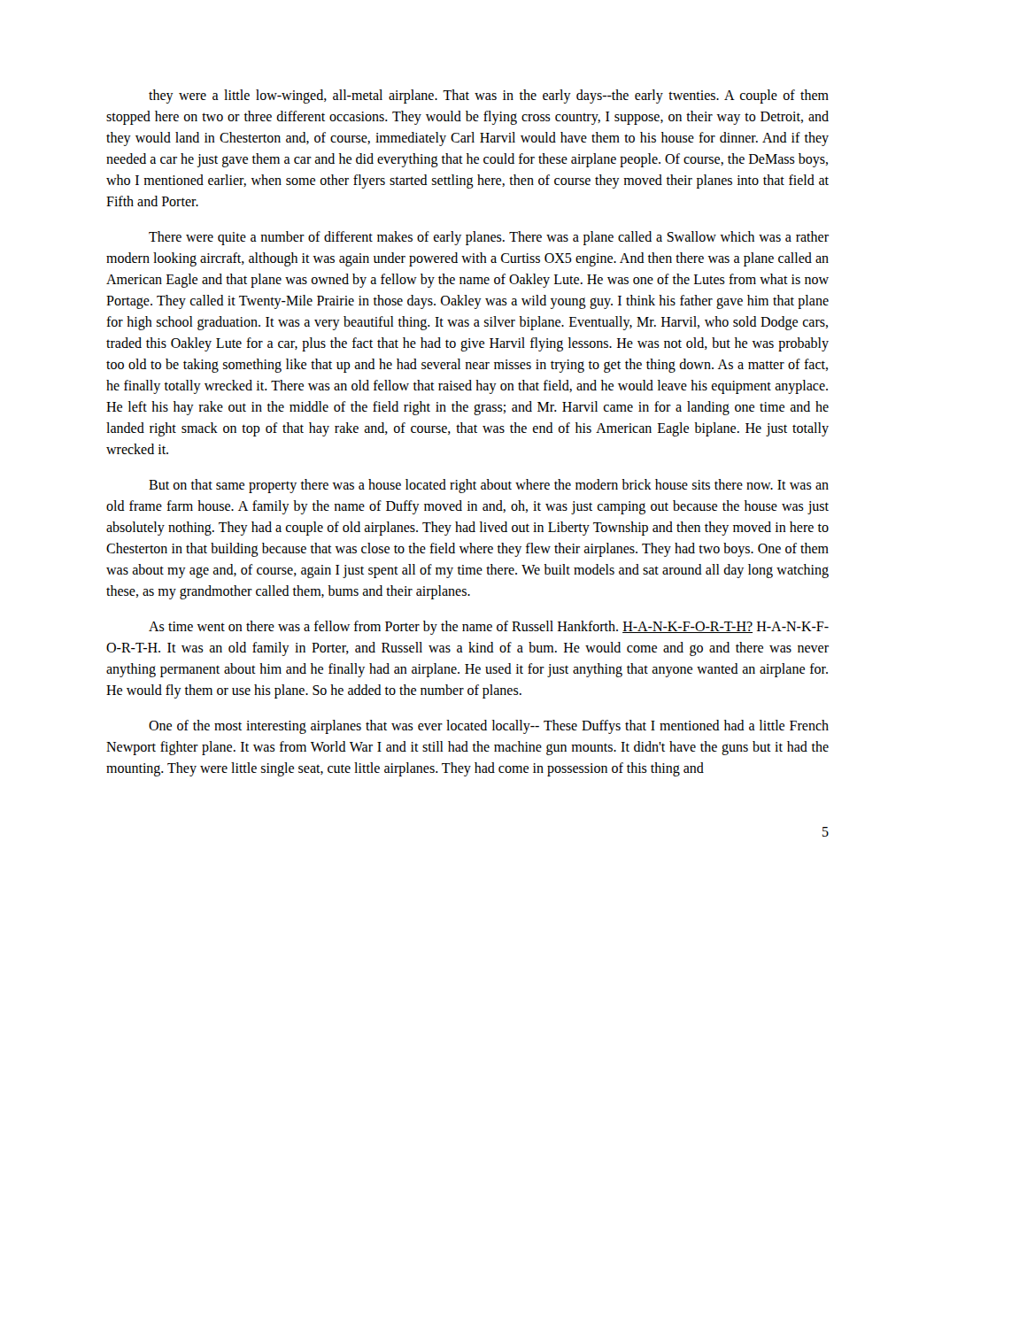they were a little low-winged, all-metal airplane. That was in the early days--the early twenties. A couple of them stopped here on two or three different occasions. They would be flying cross country, I suppose, on their way to Detroit, and they would land in Chesterton and, of course, immediately Carl Harvil would have them to his house for dinner. And if they needed a car he just gave them a car and he did everything that he could for these airplane people. Of course, the DeMass boys, who I mentioned earlier, when some other flyers started settling here, then of course they moved their planes into that field at Fifth and Porter.
There were quite a number of different makes of early planes. There was a plane called a Swallow which was a rather modern looking aircraft, although it was again under powered with a Curtiss OX5 engine. And then there was a plane called an American Eagle and that plane was owned by a fellow by the name of Oakley Lute. He was one of the Lutes from what is now Portage. They called it Twenty-Mile Prairie in those days. Oakley was a wild young guy. I think his father gave him that plane for high school graduation. It was a very beautiful thing. It was a silver biplane. Eventually, Mr. Harvil, who sold Dodge cars, traded this Oakley Lute for a car, plus the fact that he had to give Harvil flying lessons. He was not old, but he was probably too old to be taking something like that up and he had several near misses in trying to get the thing down. As a matter of fact, he finally totally wrecked it. There was an old fellow that raised hay on that field, and he would leave his equipment anyplace. He left his hay rake out in the middle of the field right in the grass; and Mr. Harvil came in for a landing one time and he landed right smack on top of that hay rake and, of course, that was the end of his American Eagle biplane. He just totally wrecked it.
But on that same property there was a house located right about where the modern brick house sits there now. It was an old frame farm house. A family by the name of Duffy moved in and, oh, it was just camping out because the house was just absolutely nothing. They had a couple of old airplanes. They had lived out in Liberty Township and then they moved in here to Chesterton in that building because that was close to the field where they flew their airplanes. They had two boys. One of them was about my age and, of course, again I just spent all of my time there. We built models and sat around all day long watching these, as my grandmother called them, bums and their airplanes.
As time went on there was a fellow from Porter by the name of Russell Hankforth. H-A-N-K-F-O-R-T-H? H-A-N-K-F-O-R-T-H. It was an old family in Porter, and Russell was a kind of a bum. He would come and go and there was never anything permanent about him and he finally had an airplane. He used it for just anything that anyone wanted an airplane for. He would fly them or use his plane. So he added to the number of planes.
One of the most interesting airplanes that was ever located locally-- These Duffys that I mentioned had a little French Newport fighter plane. It was from World War I and it still had the machine gun mounts. It didn't have the guns but it had the mounting. They were little single seat, cute little airplanes. They had come in possession of this thing and
5